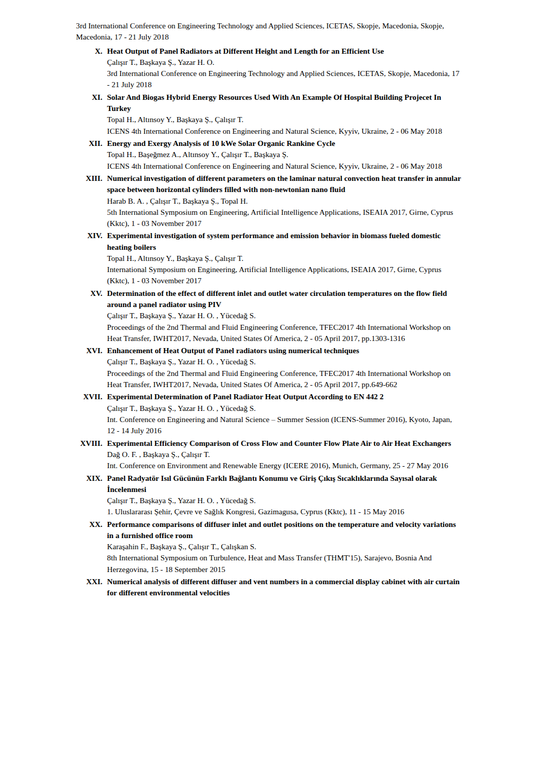3rd International Conference on Engineering Technology and Applied Sciences, ICETAS, Skopje, Macedonia, Skopje, Macedonia, 17 - 21 July 2018
X.
Heat Output of Panel Radiators at Different Height and Length for an Efficient Use
Çalışır T., Başkaya Ş., Yazar H. O.
3rd International Conference on Engineering Technology and Applied Sciences, ICETAS, Skopje, Macedonia, 17 - 21 July 2018
XI.
Solar And Biogas Hybrid Energy Resources Used With An Example Of Hospital Building Projecet In Turkey
Topal H., Altınsoy Y., Başkaya Ş., Çalışır T.
ICENS 4th International Conference on Engineering and Natural Science, Kyyiv, Ukraine, 2 - 06 May 2018
XII.
Energy and Exergy Analysis of 10 kWe Solar Organic Rankine Cycle
Topal H., Başeğmez A., Altınsoy Y., Çalışır T., Başkaya Ş.
ICENS 4th International Conference on Engineering and Natural Science, Kyyiv, Ukraine, 2 - 06 May 2018
XIII.
Numerical investigation of different parameters on the laminar natural convection heat transfer in annular space between horizontal cylinders filled with non-newtonian nano fluid
Harab B. A. , Çalışır T., Başkaya Ş., Topal H.
5th International Symposium on Engineering, Artificial Intelligence Applications, ISEAIA 2017, Girne, Cyprus (Kktc), 1 - 03 November 2017
XIV.
Experimental investigation of system performance and emission behavior in biomass fueled domestic heating boilers
Topal H., Altınsoy Y., Başkaya Ş., Çalışır T.
International Symposium on Engineering, Artificial Intelligence Applications, ISEAIA 2017, Girne, Cyprus (Kktc), 1 - 03 November 2017
XV.
Determination of the effect of different inlet and outlet water circulation temperatures on the flow field around a panel radiator using PIV
Çalışır T., Başkaya Ş., Yazar H. O. , Yücedağ S.
Proceedings of the 2nd Thermal and Fluid Engineering Conference, TFEC2017 4th International Workshop on Heat Transfer, IWHT2017, Nevada, United States Of America, 2 - 05 April 2017, pp.1303-1316
XVI.
Enhancement of Heat Output of Panel radiators using numerical techniques
Çalışır T., Başkaya Ş., Yazar H. O. , Yücedağ S.
Proceedings of the 2nd Thermal and Fluid Engineering Conference, TFEC2017 4th International Workshop on Heat Transfer, IWHT2017, Nevada, United States Of America, 2 - 05 April 2017, pp.649-662
XVII.
Experimental Determination of Panel Radiator Heat Output According to EN 442 2
Çalışır T., Başkaya Ş., Yazar H. O. , Yücedağ S.
Int. Conference on Engineering and Natural Science – Summer Session (ICENS-Summer 2016), Kyoto, Japan, 12 - 14 July 2016
XVIII.
Experimental Efficiency Comparison of Cross Flow and Counter Flow Plate Air to Air Heat Exchangers
Dağ O. F. , Başkaya Ş., Çalışır T.
Int. Conference on Environment and Renewable Energy (ICERE 2016), Munich, Germany, 25 - 27 May 2016
XIX.
Panel Radyatör Isıl Gücünün Farklı Bağlantı Konumu ve Giriş Çıkış Sıcaklıklarında Sayısal olarak İncelenmesi
Çalışır T., Başkaya Ş., Yazar H. O. , Yücedağ S.
1. Uluslararası Şehir, Çevre ve Sağlık Kongresi, Gazimagusa, Cyprus (Kktc), 11 - 15 May 2016
XX.
Performance comparisons of diffuser inlet and outlet positions on the temperature and velocity variations in a furnished office room
Karaşahin F., Başkaya Ş., Çalışır T., Çalışkan S.
8th International Symposium on Turbulence, Heat and Mass Transfer (THMT'15), Sarajevo, Bosnia And Herzegovina, 15 - 18 September 2015
XXI.
Numerical analysis of different diffuser and vent numbers in a commercial display cabinet with air curtain for different environmental velocities